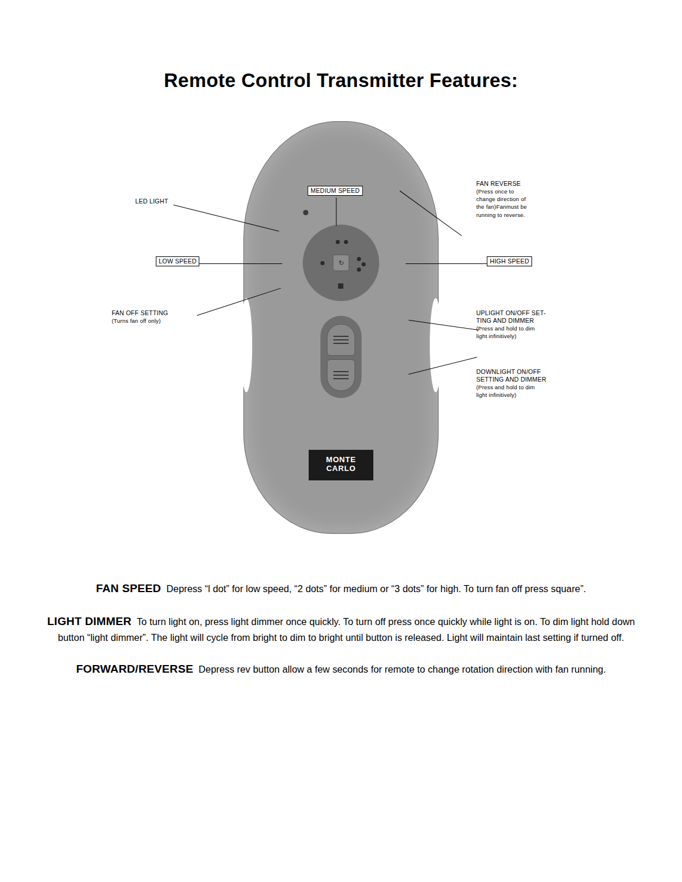Remote Control Transmitter Features:
↻
MONTE
CARLO
LED LIGHT
MEDIUM SPEED
FAN REVERSE
(Press once to
change direction of
the fan)Fanmust be
running to reverse.
LOW SPEED
HIGH SPEED
FAN OFF SETTING
(Turns fan off only)
UPLIGHT ON/OFF SET-
TING AND DIMMER
(Press and hold to dim
light infinitively)
DOWNLIGHT ON/OFF
SETTING AND DIMMER
(Press and hold to dim
light infinitively)
FAN SPEED Depress “l dot” for low speed, “2 dots” for medium or “3 dots” for high. To turn fan off press square”.
LIGHT DIMMER To turn light on, press light dimmer once quickly. To turn off press once quickly while light is on. To dim light hold down button “light dimmer”. The light will cycle from bright to dim to bright until button is released. Light will maintain last setting if turned off.
FORWARD/REVERSE Depress rev button allow a few seconds for remote to change rotation direction with fan running.